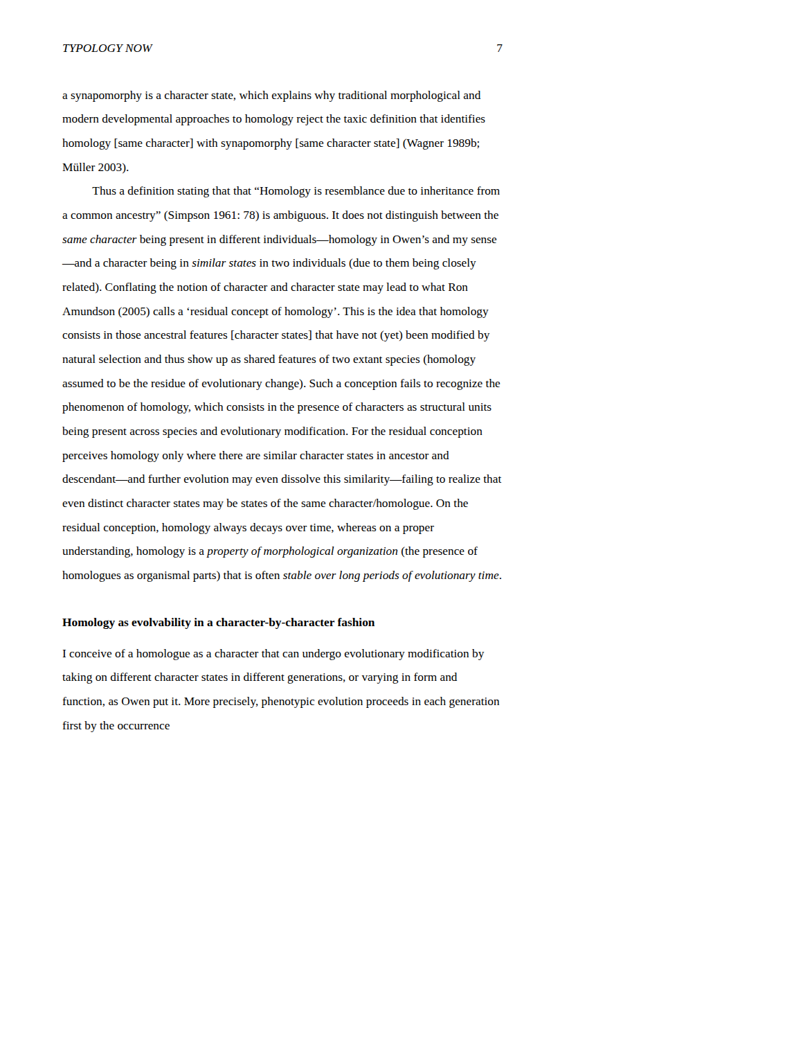TYPOLOGY NOW 7
a synapomorphy is a character state, which explains why traditional morphological and modern developmental approaches to homology reject the taxic definition that identifies homology [same character] with synapomorphy [same character state] (Wagner 1989b; Müller 2003).
Thus a definition stating that that “Homology is resemblance due to inheritance from a common ancestry” (Simpson 1961: 78) is ambiguous. It does not distinguish between the same character being present in different individuals—homology in Owen’s and my sense—and a character being in similar states in two individuals (due to them being closely related). Conflating the notion of character and character state may lead to what Ron Amundson (2005) calls a ‘residual concept of homology’. This is the idea that homology consists in those ancestral features [character states] that have not (yet) been modified by natural selection and thus show up as shared features of two extant species (homology assumed to be the residue of evolutionary change). Such a conception fails to recognize the phenomenon of homology, which consists in the presence of characters as structural units being present across species and evolutionary modification. For the residual conception perceives homology only where there are similar character states in ancestor and descendant—and further evolution may even dissolve this similarity—failing to realize that even distinct character states may be states of the same character/homologue. On the residual conception, homology always decays over time, whereas on a proper understanding, homology is a property of morphological organization (the presence of homologues as organismal parts) that is often stable over long periods of evolutionary time.
Homology as evolvability in a character-by-character fashion
I conceive of a homologue as a character that can undergo evolutionary modification by taking on different character states in different generations, or varying in form and function, as Owen put it. More precisely, phenotypic evolution proceeds in each generation first by the occurrence